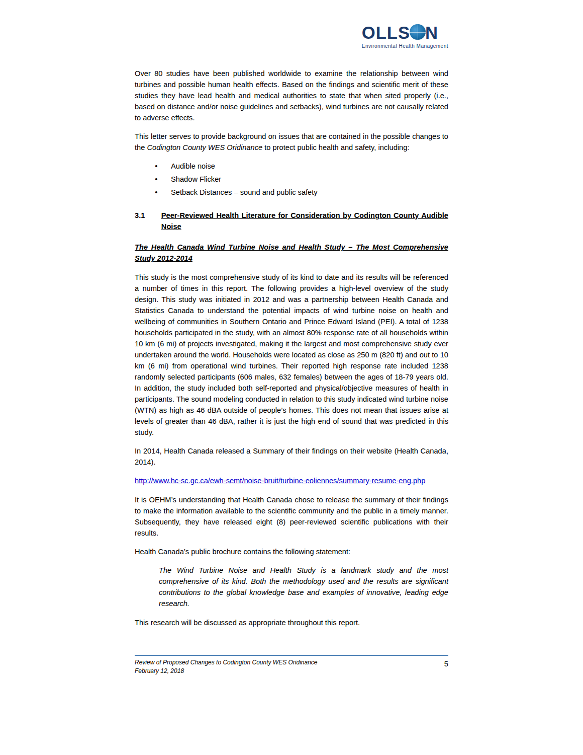OLLS N
Environmental Health Management
Over 80 studies have been published worldwide to examine the relationship between wind turbines and possible human health effects. Based on the findings and scientific merit of these studies they have lead health and medical authorities to state that when sited properly (i.e., based on distance and/or noise guidelines and setbacks), wind turbines are not causally related to adverse effects.
This letter serves to provide background on issues that are contained in the possible changes to the Codington County WES Oridinance to protect public health and safety, including:
Audible noise
Shadow Flicker
Setback Distances – sound and public safety
3.1 Peer-Reviewed Health Literature for Consideration by Codington County Audible Noise
The Health Canada Wind Turbine Noise and Health Study – The Most Comprehensive Study 2012-2014
This study is the most comprehensive study of its kind to date and its results will be referenced a number of times in this report. The following provides a high-level overview of the study design. This study was initiated in 2012 and was a partnership between Health Canada and Statistics Canada to understand the potential impacts of wind turbine noise on health and wellbeing of communities in Southern Ontario and Prince Edward Island (PEI). A total of 1238 households participated in the study, with an almost 80% response rate of all households within 10 km (6 mi) of projects investigated, making it the largest and most comprehensive study ever undertaken around the world. Households were located as close as 250 m (820 ft) and out to 10 km (6 mi) from operational wind turbines. Their reported high response rate included 1238 randomly selected participants (606 males, 632 females) between the ages of 18-79 years old. In addition, the study included both self-reported and physical/objective measures of health in participants. The sound modeling conducted in relation to this study indicated wind turbine noise (WTN) as high as 46 dBA outside of people’s homes. This does not mean that issues arise at levels of greater than 46 dBA, rather it is just the high end of sound that was predicted in this study.
In 2014, Health Canada released a Summary of their findings on their website (Health Canada, 2014).
http://www.hc-sc.gc.ca/ewh-semt/noise-bruit/turbine-eoliennes/summary-resume-eng.php
It is OEHM’s understanding that Health Canada chose to release the summary of their findings to make the information available to the scientific community and the public in a timely manner. Subsequently, they have released eight (8) peer-reviewed scientific publications with their results.
Health Canada’s public brochure contains the following statement:
The Wind Turbine Noise and Health Study is a landmark study and the most comprehensive of its kind. Both the methodology used and the results are significant contributions to the global knowledge base and examples of innovative, leading edge research.
This research will be discussed as appropriate throughout this report.
5
Review of Proposed Changes to Codington County WES Oridinance
February 12, 2018